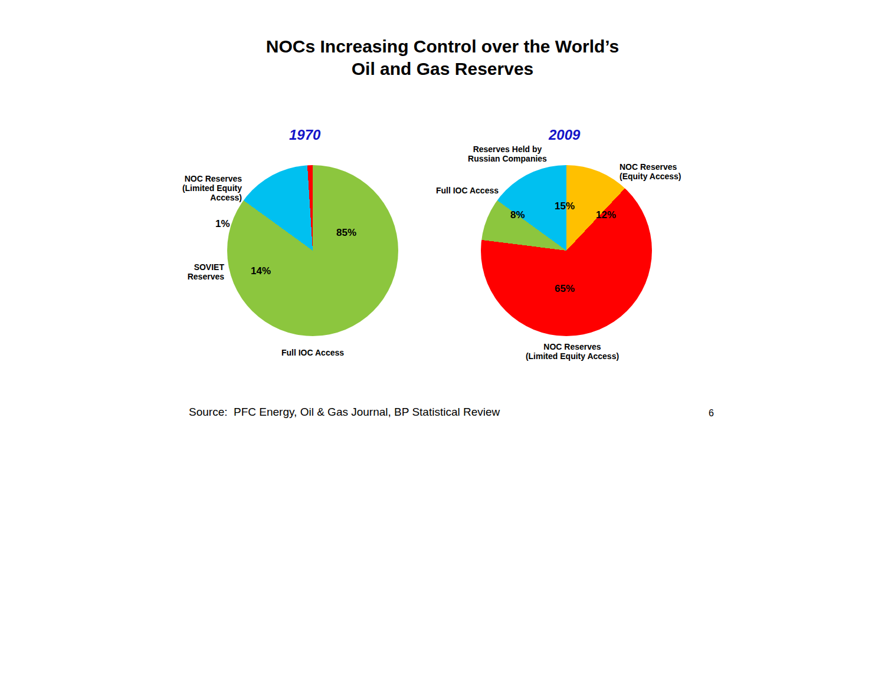NOCs Increasing Control over the World’s
Oil and Gas Reserves
1970
2009
85%
14%
1%
NOC Reserves
(Limited Equity
Access)
SOVIET
Reserves
Full IOC Access
15%
12%
8%
65%
Reserves Held by
Russian Companies
Full IOC Access
NOC Reserves
(Equity Access)
NOC Reserves
(Limited Equity Access)
Source: PFC Energy, Oil & Gas Journal, BP Statistical Review
6